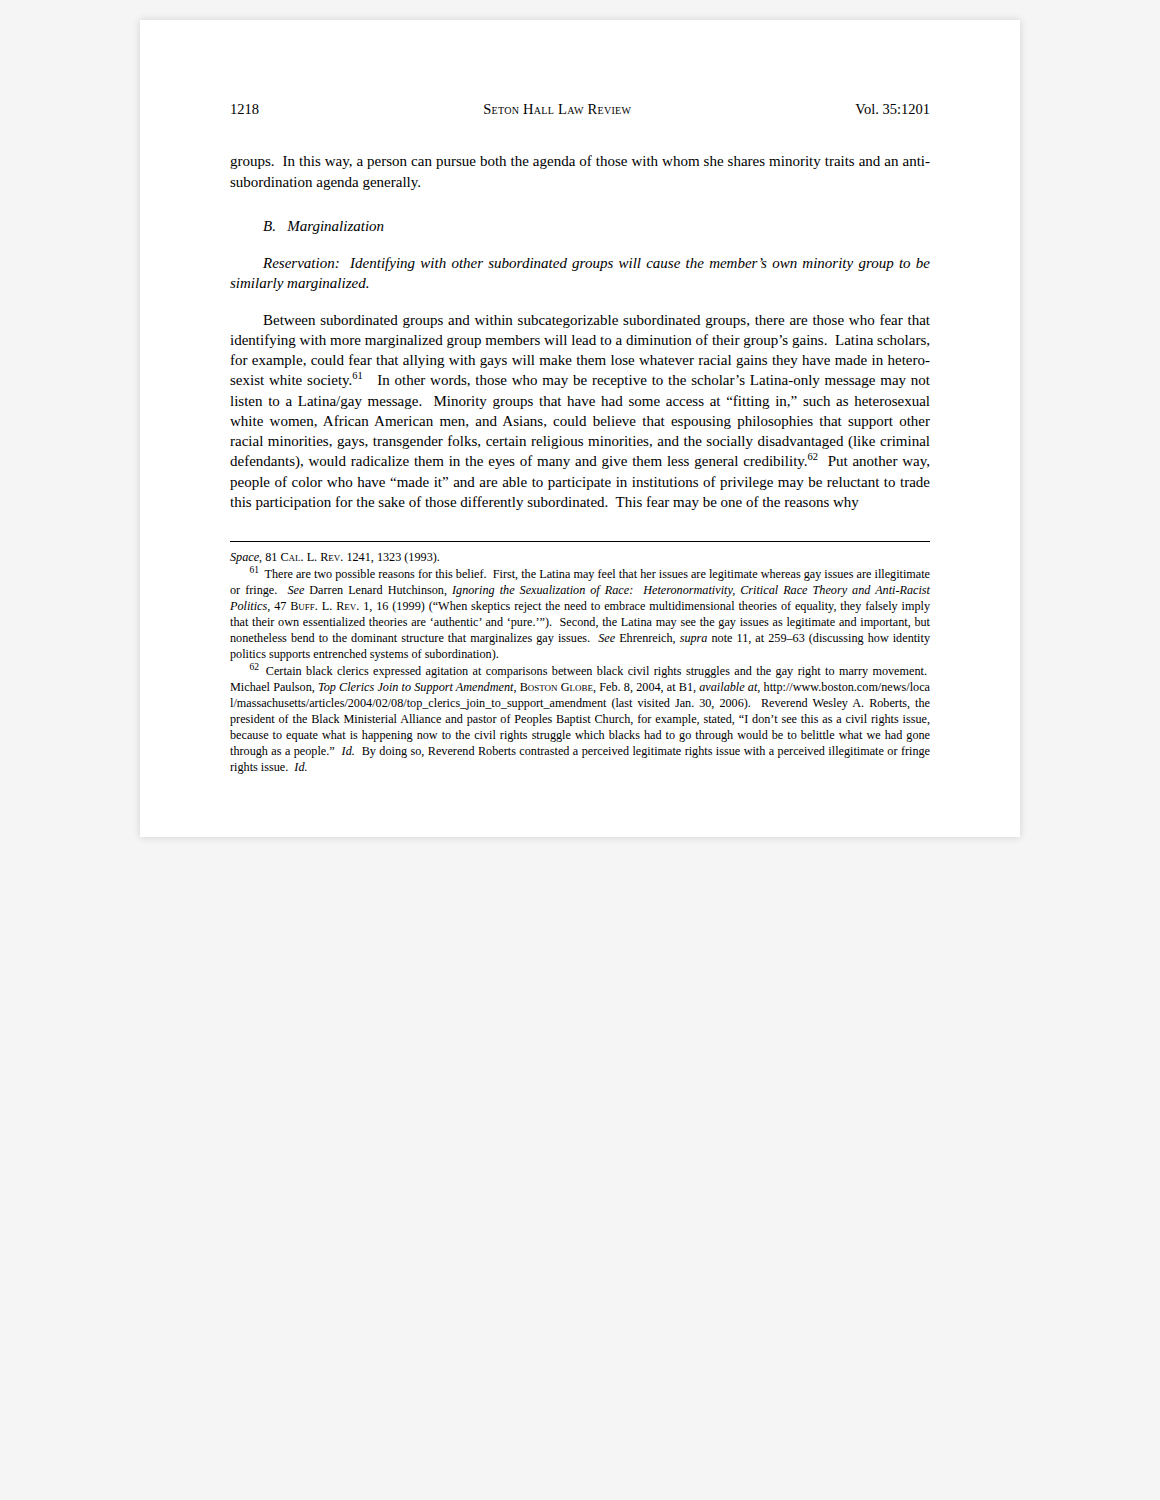1218 Seton Hall Law Review Vol. 35:1201
groups. In this way, a person can pursue both the agenda of those with whom she shares minority traits and an antisubordination agenda generally.
B. Marginalization
Reservation: Identifying with other subordinated groups will cause the member’s own minority group to be similarly marginalized.
Between subordinated groups and within subcategorizable subordinated groups, there are those who fear that identifying with more marginalized group members will lead to a diminution of their group’s gains. Latina scholars, for example, could fear that allying with gays will make them lose whatever racial gains they have made in heterosexist white society.61 In other words, those who may be receptive to the scholar’s Latina-only message may not listen to a Latina/gay message. Minority groups that have had some access at “fitting in,” such as heterosexual white women, African American men, and Asians, could believe that espousing philosophies that support other racial minorities, gays, transgender folks, certain religious minorities, and the socially disadvantaged (like criminal defendants), would radicalize them in the eyes of many and give them less general credibility.62 Put another way, people of color who have “made it” and are able to participate in institutions of privilege may be reluctant to trade this participation for the sake of those differently subordinated. This fear may be one of the reasons why
Space, 81 Cal. L. Rev. 1241, 1323 (1993).
61 There are two possible reasons for this belief. First, the Latina may feel that her issues are legitimate whereas gay issues are illegitimate or fringe. See Darren Lenard Hutchinson, Ignoring the Sexualization of Race: Heteronormativity, Critical Race Theory and Anti-Racist Politics, 47 Buff. L. Rev. 1, 16 (1999) (“When skeptics reject the need to embrace multidimensional theories of equality, they falsely imply that their own essentialized theories are ‘authentic’ and ‘pure.’”). Second, the Latina may see the gay issues as legitimate and important, but nonetheless bend to the dominant structure that marginalizes gay issues. See Ehrenreich, supra note 11, at 259–63 (discussing how identity politics supports entrenched systems of subordination).
62 Certain black clerics expressed agitation at comparisons between black civil rights struggles and the gay right to marry movement. Michael Paulson, Top Clerics Join to Support Amendment, Boston Globe, Feb. 8, 2004, at B1, available at, http://www.boston.com/news/local/massachusetts/articles/2004/02/08/top_clerics_join_to_support_amendment (last visited Jan. 30, 2006). Reverend Wesley A. Roberts, the president of the Black Ministerial Alliance and pastor of Peoples Baptist Church, for example, stated, “I don’t see this as a civil rights issue, because to equate what is happening now to the civil rights struggle which blacks had to go through would be to belittle what we had gone through as a people.” Id. By doing so, Reverend Roberts contrasted a perceived legitimate rights issue with a perceived illegitimate or fringe rights issue. Id.